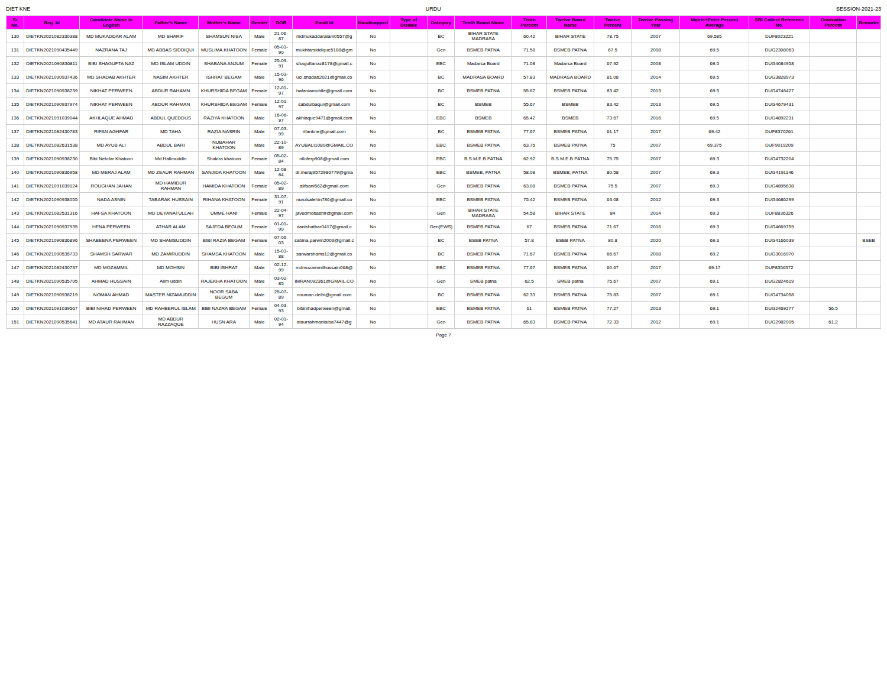DIET KNE URDU SESSION-2021-23
| Sr No. | Reg. Id | Candidate Name in English | Father's Name | Mother's Name | Gender | DOB | Email Id | Handicapped | Type of Disable | Category | Tenth Board Name | Tenth Percent | Twelve Board Name | Twelve Percent | Twelve Passing Year | Matric+Enter Percent Average | SBI Collect Reference No. | Graduation Percent | Remarks |
| --- | --- | --- | --- | --- | --- | --- | --- | --- | --- | --- | --- | --- | --- | --- | --- | --- | --- | --- | --- |
| 130 | DIETKN2021082330388 | MD MUKADDAR ALAM | MD SHARIF | SHAMSUN NISA | Male | 21-06-87 | mdmukaddaralam0557@g | No | | BC | BIHAR STATE MADRASA | 60.42 | BIHAR STATE | 78.75 | 2007 | 69.585 | DUF8023221 | | |
| 131 | DIETKN2021090435449 | NAZRANA TAJ | MD ABBAS SIDDIQUI | MUSLIMA KHATOON | Female | 05-03-90 | mukhtarsiddique5188@gm | No | | Gen | BSMEB PATNA | 71.58 | BSMEB PATNA | 67.5 | 2008 | 69.5 | DUG2308063 | | |
| 132 | DIETKN2021090836811 | BIBI SHAGUFTA NAZ | MD ISLAM UDDIN | SHABANA ANJUM | Female | 25-09-91 | shaguftanaz8178@gmail.c | No | | EBC | Madarsa Board | 71.08 | Madarsa Board | 67.92 | 2008 | 69.5 | DUG4084958 | | |
| 133 | DIETKN2021090937436 | MD SHADAB AKHTER | NASIM AKHTER | ISHRAT BEGAM | Male | 15-03-96 | uci.shadab2021@gmail.co | No | | BC | MADRASA BOARD | 57.83 | MADRASA BOARD | 81.08 | 2014 | 69.5 | DUG3828973 | | |
| 134 | DIETKN2021090938239 | NIKHAT PERWEEN | ABDUR RAHAMN | KHURSHIDA BEGAM | Female | 12-01-97 | hafaniamobile@gmail.com | No | | BC | BSMEB PATNA | 55.67 | BSMEB PATNA | 83.42 | 2013 | 69.5 | DUG4748427 | | |
| 135 | DIETKN2021090937974 | NIKHAT PERWEEN | ABDUR RAHMAN | KHURSHIDA BEGAM | Female | 12-01-97 | sabdulbaqui@gmail.com | No | | BC | BSMEB | 55.67 | BSMEB | 83.42 | 2013 | 69.5 | DUG4679431 | | |
| 136 | DIETKN2021091039044 | AKHLAQUE AHMAD | ABDUL QUEDDUS | RAZIYA KHATOON | Male | 16-06-97 | akhlaque9471@gmail.com | No | | EBC | BSMEB | 65.42 | BSMEB | 73.67 | 2016 | 69.5 | DUG4892231 | | |
| 137 | DIETKN2021082430783 | RIFAN AGHFAR | MD TAHA | RAZIA NASRIN | Male | 07-03-99 | rifankne@gmail.com | No | | BC | BSMEB PATNA | 77.67 | BSMEB PATNA | 61.17 | 2017 | 69.42 | DUF8370261 | | |
| 138 | DIETKN2021082631538 | MD AYUB ALI | ABDUL BARI | NUBAHAR KHATOON | Male | 22-10-89 | AYUBALI1080@GMAIL.CO | No | | EBC | BSMEB PATNA | 63.75 | BSMEB PATNA | 75 | 2007 | 69.375 | DUF9019209 | | |
| 139 | DIETKN2021090938230 | Bibi Nelofar Khatoon | Md Halimuddin | Shakira khatoon | Female | 05-02-84 | niloferp908@gmail.com | No | | EBC | B.S.M.E.B PATNA | 62.92 | B.S.M.E.B PATNA | 75.75 | 2007 | 69.3 | DUG4732204 | | |
| 140 | DIETKN2021090836958 | MD MERAJ ALAM | MD ZEAUR RAHMAN | SANJIDA KHATOON | Male | 12-08-84 | dr.meraj9572986779@gma | No | | EBC | BSMEB, PATNA | 58.08 | BSMEB, PATNA | 80.58 | 2007 | 69.3 | DUG4191146 | | |
| 141 | DIETKN2021091039124 | ROUGHAN JAHAN | MD HAMIDUR RAHMAN | HAMIDA KHATOON | Female | 05-02-89 | alifsani562@gmail.com | No | | Gen | BSMEB PATNA | 63.08 | BSMEB PATNA | 75.5 | 2007 | 69.3 | DUG4895638 | | |
| 142 | DIETKN2021090938055 | NADA ASNIN | TABARAK HUSSAIN | RIHANA KHATOON | Female | 31-07-91 | nurulsalehin786@gmail.co | No | | EBC | BSMEB PATNA | 75.42 | BSMEB PATNA | 63.08 | 2012 | 69.3 | DUG4686299 | | |
| 143 | DIETKN2021082531316 | HAFSA KHATOON | MD DEYANATULLAH | UMME HANI | Female | 22-04-97 | javedmobashir@gmail.com | No | | Gen | BIHAR STATE MADRASA | 54.58 | BIHAR STATE | 84 | 2014 | 69.3 | DUF8836326 | | |
| 144 | DIETKN2021090937935 | HENA PERWEEN | ATHAR ALAM | SAJEDA BEGUM | Female | 01-01-99 | danishathar0417@gmail.c | No | | Gen(EWS) | BSMEB PATNA | 67 | BSMEB PATNA | 71.67 | 2016 | 69.3 | DUG4669759 | | |
| 145 | DIETKN2021090836896 | SHABEENA PERWEEN | MD SHAMSUDDIN | BIBI RAZIA BEGAM | Female | 07-06-03 | sabina.parwin2003@gmail.c | No | | BC | BSEB PATNA | 57.8 | BSEB PATNA | 80.8 | 2020 | 69.3 | DUG4166039 | | BSEB |
| 146 | DIETKN2021090535733 | SHAMSH SARWAR | MD ZAMIRUDDIN | SHAMSA KHATOON | Male | 15-03-88 | sarwarshams12@gmail.co | No | | BC | BSMEB PATNA | 71.67 | BSMEB PATNA | 66.67 | 2008 | 69.2 | DUG3016970 | | |
| 147 | DIETKN2021082430737 | MD MOZAMMIL | MD MOHSIN | BIBI ISHRAT | Male | 02-12-99 | mdmozammilhussain068@ | No | | EBC | BSMEB PATNA | 77.67 | BSMEB PATNA | 60.67 | 2017 | 69.17 | DUF8356572 | | |
| 148 | DIETKN2021090535795 | AHMAD HUSSAIN | Alim uddin | RAJEKHA KHATOON | Male | 03-02-85 | IMRAN092361@GMAIL.CO | No | | Gen | SMEB patna | 62.5 | SMEB patna | 75.67 | 2007 | 69.1 | DUG2824619 | | |
| 149 | DIETKN2021090938219 | NOMAN AHMAD | MASTER NIZAMUDDIN | NOOR SABA BEGUM | Male | 25-07-89 | nouman.delhi@gmail.com | No | | BC | BSMEB PATNA | 62.33 | BSMEB PATNA | 75.83 | 2007 | 69.1 | DUG4734058 | | |
| 150 | DIETKN2021091039567 | BIBI NIHAD PERWEEN | MD RAHBERUL ISLAM | BIBI NAZRA BEGAM | Female | 04-03-93 | bibinihadperween@gmail. | No | | EBC | BSMEB PATNA | 61 | BSMEB PATNA | 77.27 | 2013 | 69.1 | DUG2469277 | 56.5 | |
| 151 | DIETKN2021090535641 | MD ATAUR RAHMAN | MD ABDUR RAZZAQUE | HUSN ARA | Male | 02-01-94 | ataurrahmanlaiba7447@g | No | | Gen | BSMEB PATNA | 65.83 | BSMEB PATNA | 72.33 | 2012 | 69.1 | DUG2982005 | 61.2 | |
Page 7